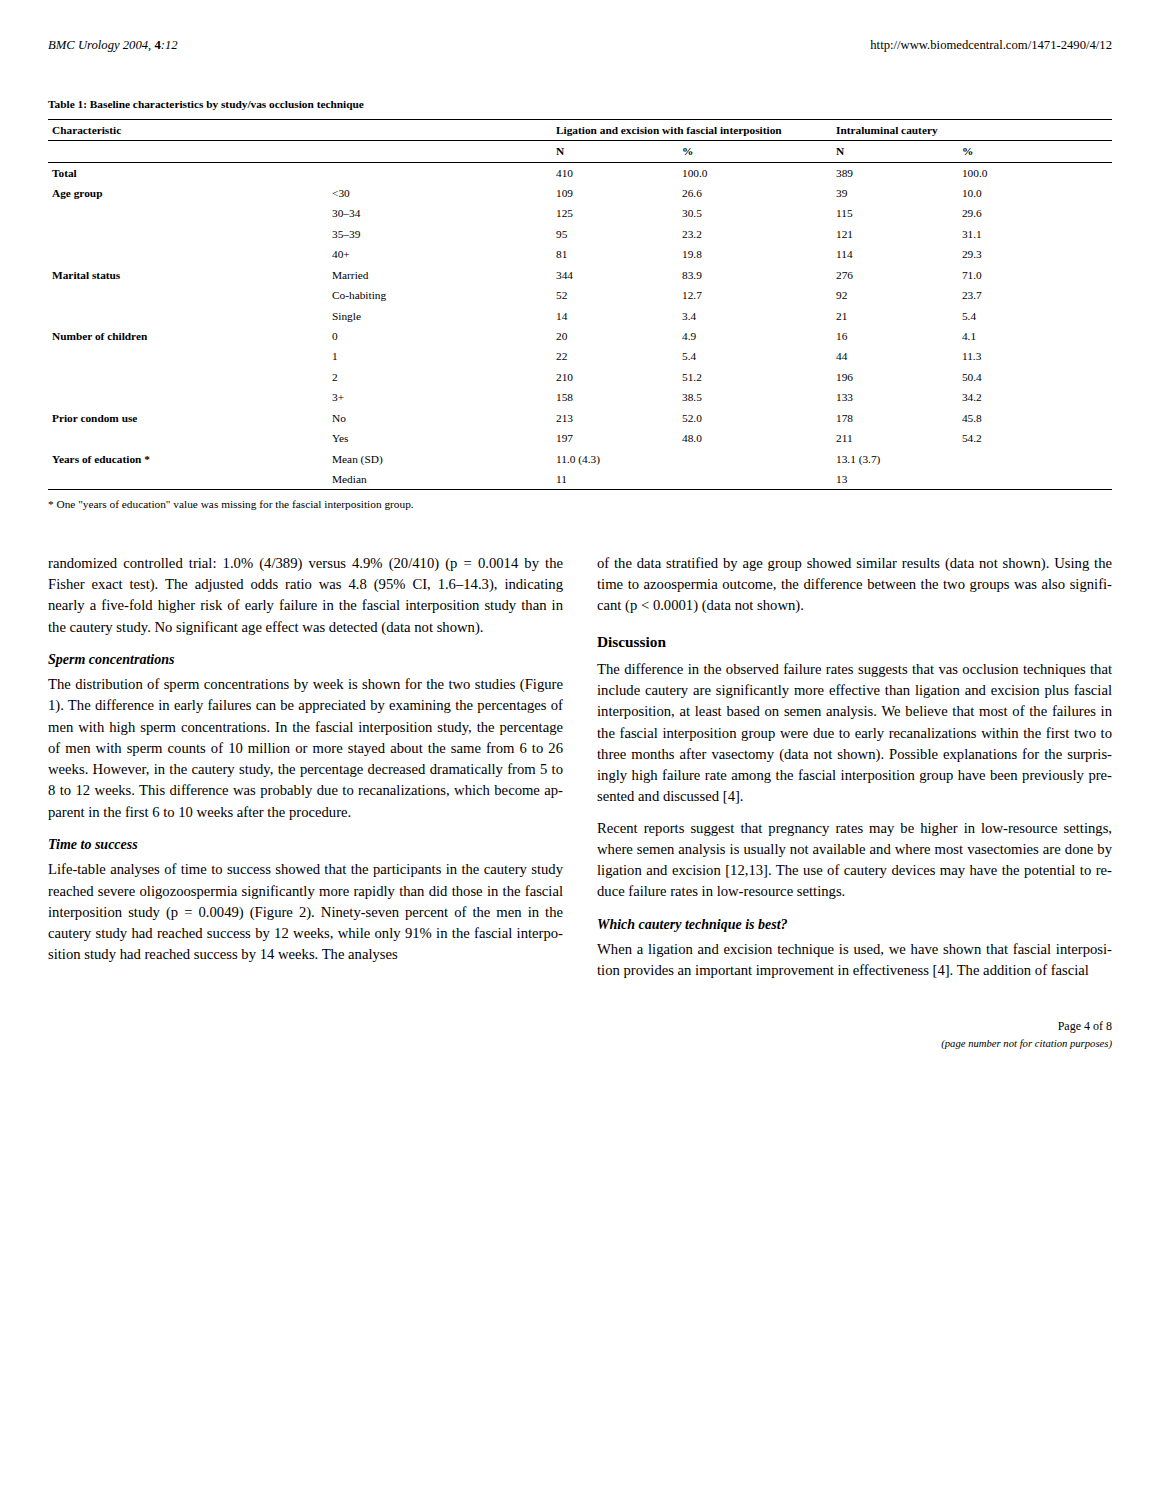BMC Urology 2004, 4:12
http://www.biomedcentral.com/1471-2490/4/12
Table 1: Baseline characteristics by study/vas occlusion technique
| Characteristic | | Ligation and excision with fascial interposition | Intraluminal cautery |
| --- | --- | --- | --- |
| | | N | % | N | % |
| Total | | 410 | 100.0 | 389 | 100.0 |
| Age group | <30 | 109 | 26.6 | 39 | 10.0 |
| | 30–34 | 125 | 30.5 | 115 | 29.6 |
| | 35–39 | 95 | 23.2 | 121 | 31.1 |
| | 40+ | 81 | 19.8 | 114 | 29.3 |
| Marital status | Married | 344 | 83.9 | 276 | 71.0 |
| | Co-habiting | 52 | 12.7 | 92 | 23.7 |
| | Single | 14 | 3.4 | 21 | 5.4 |
| Number of children | 0 | 20 | 4.9 | 16 | 4.1 |
| | 1 | 22 | 5.4 | 44 | 11.3 |
| | 2 | 210 | 51.2 | 196 | 50.4 |
| | 3+ | 158 | 38.5 | 133 | 34.2 |
| Prior condom use | No | 213 | 52.0 | 178 | 45.8 |
| | Yes | 197 | 48.0 | 211 | 54.2 |
| Years of education * | Mean (SD) | 11.0 (4.3) | 13.1 (3.7) |
| | Median | 11 | 13 |
* One "years of education" value was missing for the fascial interposition group.
randomized controlled trial: 1.0% (4/389) versus 4.9% (20/410) (p = 0.0014 by the Fisher exact test). The adjusted odds ratio was 4.8 (95% CI, 1.6–14.3), indicating nearly a five-fold higher risk of early failure in the fascial interposition study than in the cautery study. No significant age effect was detected (data not shown).
Sperm concentrations
The distribution of sperm concentrations by week is shown for the two studies (Figure 1). The difference in early failures can be appreciated by examining the percentages of men with high sperm concentrations. In the fascial interposition study, the percentage of men with sperm counts of 10 million or more stayed about the same from 6 to 26 weeks. However, in the cautery study, the percentage decreased dramatically from 5 to 8 to 12 weeks. This difference was probably due to recanalizations, which become apparent in the first 6 to 10 weeks after the procedure.
Time to success
Life-table analyses of time to success showed that the participants in the cautery study reached severe oligozoospermia significantly more rapidly than did those in the fascial interposition study (p = 0.0049) (Figure 2). Ninety-seven percent of the men in the cautery study had reached success by 12 weeks, while only 91% in the fascial interposition study had reached success by 14 weeks. The analyses
of the data stratified by age group showed similar results (data not shown). Using the time to azoospermia outcome, the difference between the two groups was also significant (p < 0.0001) (data not shown).
Discussion
The difference in the observed failure rates suggests that vas occlusion techniques that include cautery are significantly more effective than ligation and excision plus fascial interposition, at least based on semen analysis. We believe that most of the failures in the fascial interposition group were due to early recanalizations within the first two to three months after vasectomy (data not shown). Possible explanations for the surprisingly high failure rate among the fascial interposition group have been previously presented and discussed [4].
Recent reports suggest that pregnancy rates may be higher in low-resource settings, where semen analysis is usually not available and where most vasectomies are done by ligation and excision [12,13]. The use of cautery devices may have the potential to reduce failure rates in low-resource settings.
Which cautery technique is best?
When a ligation and excision technique is used, we have shown that fascial interposition provides an important improvement in effectiveness [4]. The addition of fascial
Page 4 of 8
(page number not for citation purposes)